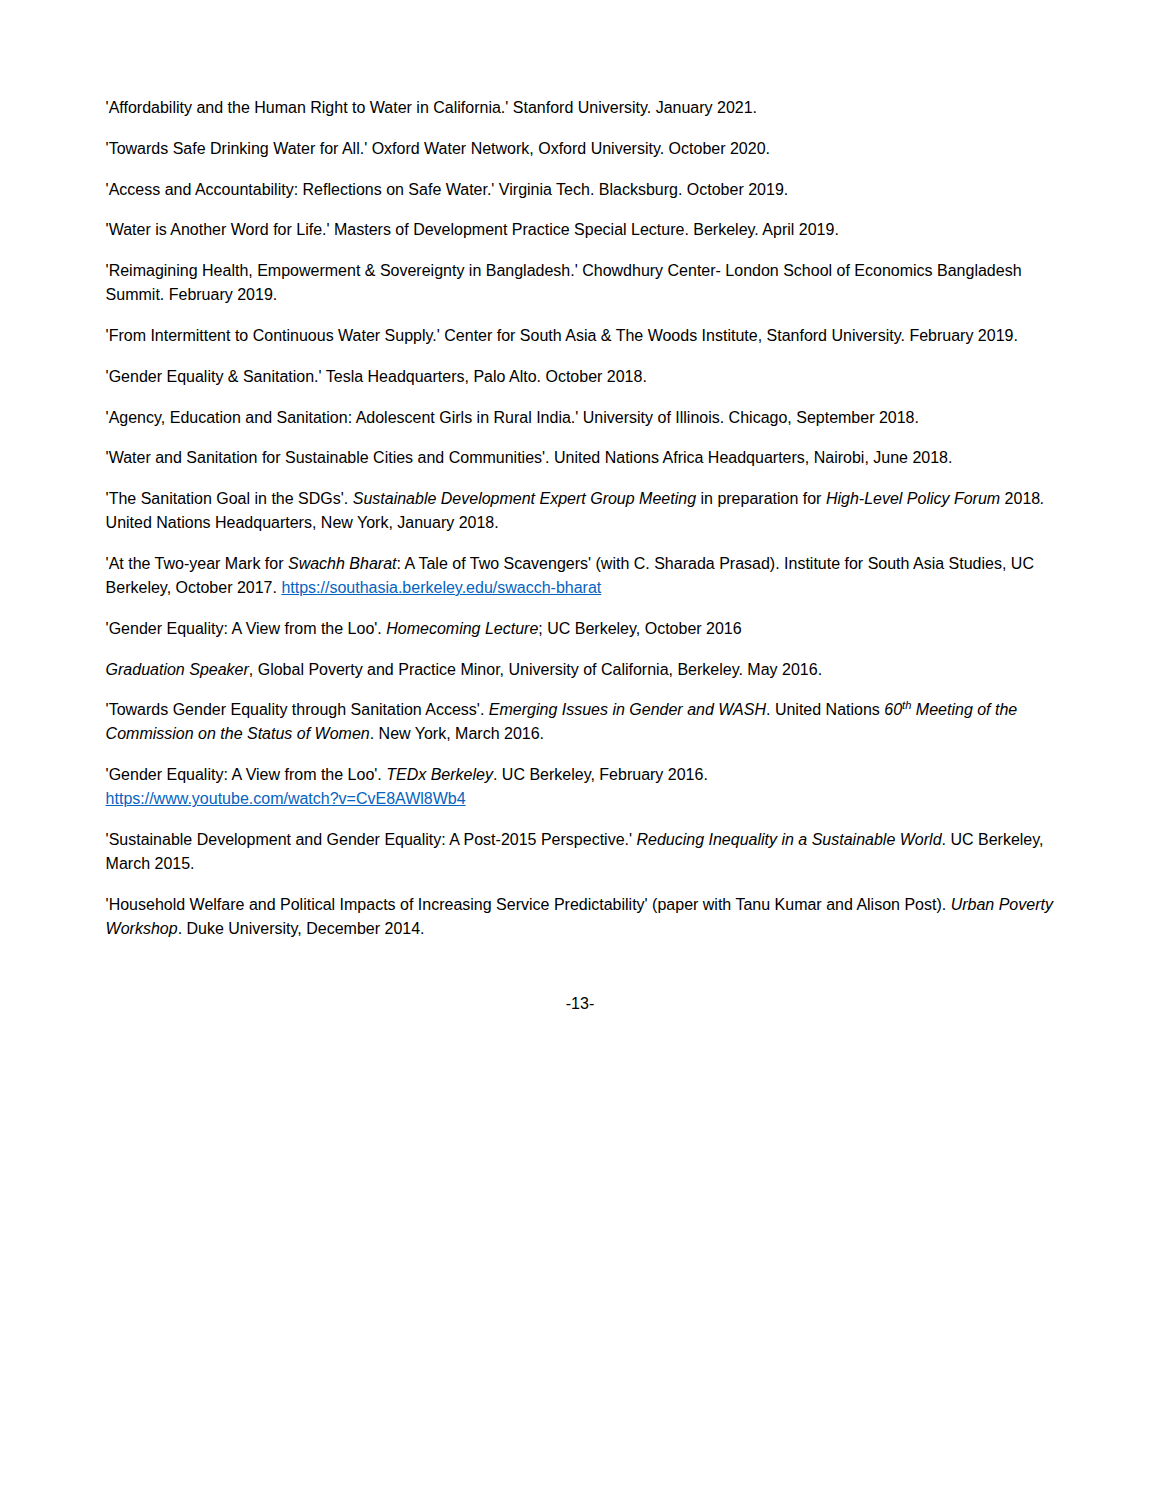'Affordability and the Human Right to Water in California.' Stanford University. January 2021.
'Towards Safe Drinking Water for All.' Oxford Water Network, Oxford University. October 2020.
'Access and Accountability: Reflections on Safe Water.' Virginia Tech. Blacksburg. October 2019.
'Water is Another Word for Life.' Masters of Development Practice Special Lecture. Berkeley. April 2019.
'Reimagining Health, Empowerment & Sovereignty in Bangladesh.' Chowdhury Center- London School of Economics Bangladesh Summit. February 2019.
'From Intermittent to Continuous Water Supply.' Center for South Asia & The Woods Institute, Stanford University. February 2019.
'Gender Equality & Sanitation.' Tesla Headquarters, Palo Alto. October 2018.
'Agency, Education and Sanitation: Adolescent Girls in Rural India.' University of Illinois. Chicago, September 2018.
'Water and Sanitation for Sustainable Cities and Communities'. United Nations Africa Headquarters, Nairobi, June 2018.
'The Sanitation Goal in the SDGs'. Sustainable Development Expert Group Meeting in preparation for High-Level Policy Forum 2018. United Nations Headquarters, New York, January 2018.
'At the Two-year Mark for Swachh Bharat: A Tale of Two Scavengers' (with C. Sharada Prasad). Institute for South Asia Studies, UC Berkeley, October 2017. https://southasia.berkeley.edu/swacch-bharat
'Gender Equality: A View from the Loo'. Homecoming Lecture; UC Berkeley, October 2016
Graduation Speaker, Global Poverty and Practice Minor, University of California, Berkeley. May 2016.
'Towards Gender Equality through Sanitation Access'. Emerging Issues in Gender and WASH. United Nations 60th Meeting of the Commission on the Status of Women. New York, March 2016.
'Gender Equality: A View from the Loo'. TEDx Berkeley. UC Berkeley, February 2016.
https://www.youtube.com/watch?v=CvE8AWl8Wb4
'Sustainable Development and Gender Equality: A Post-2015 Perspective.' Reducing Inequality in a Sustainable World. UC Berkeley, March 2015.
'Household Welfare and Political Impacts of Increasing Service Predictability' (paper with Tanu Kumar and Alison Post). Urban Poverty Workshop. Duke University, December 2014.
-13-